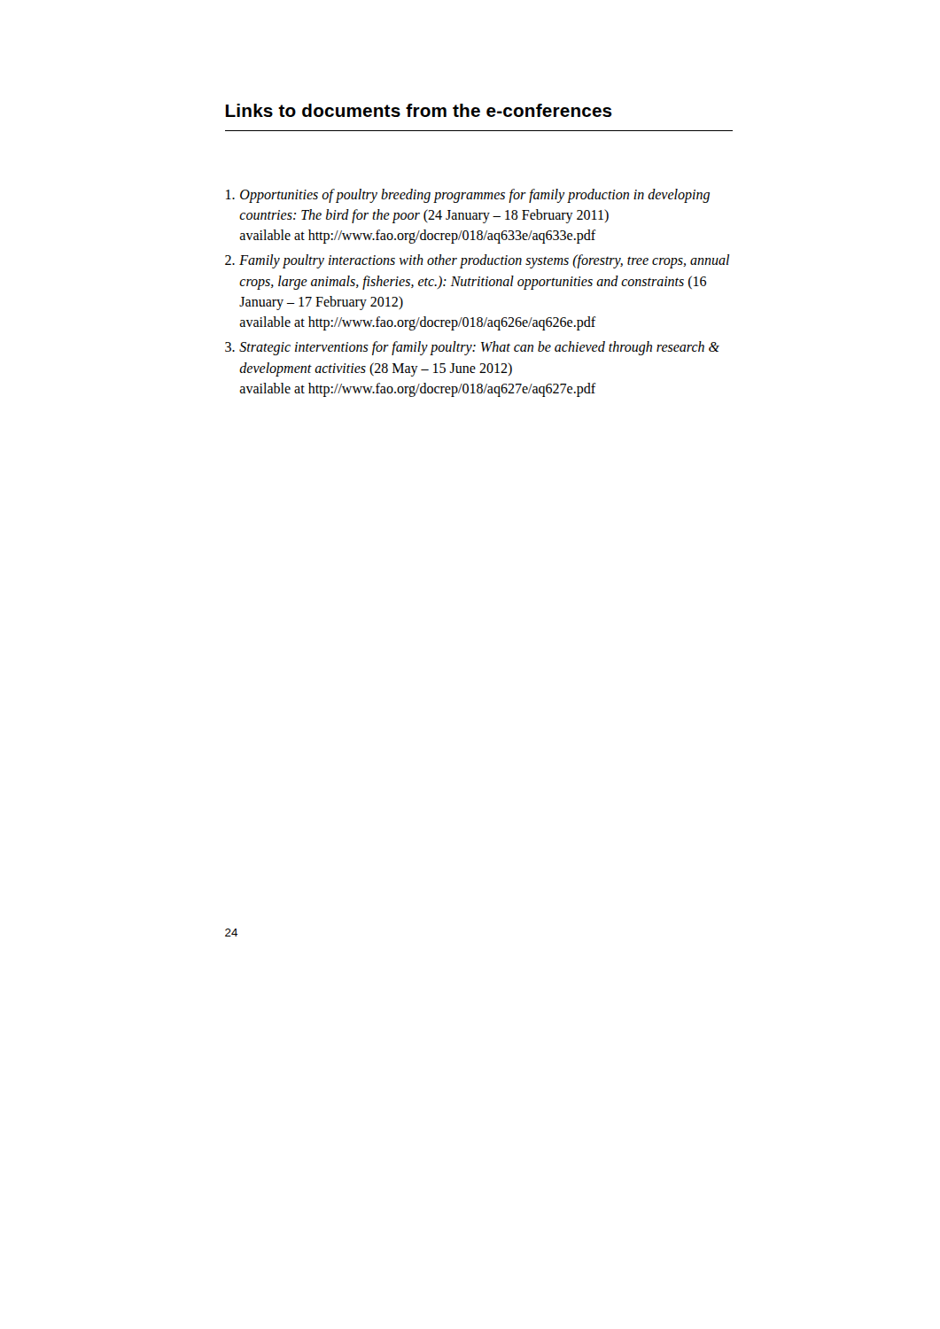Links to documents from the e-conferences
1. Opportunities of poultry breeding programmes for family production in developing countries: The bird for the poor (24 January – 18 February 2011)
available at http://www.fao.org/docrep/018/aq633e/aq633e.pdf
2. Family poultry interactions with other production systems (forestry, tree crops, annual crops, large animals, fisheries, etc.): Nutritional opportunities and constraints (16 January – 17 February 2012)
available at http://www.fao.org/docrep/018/aq626e/aq626e.pdf
3. Strategic interventions for family poultry: What can be achieved through research & development activities (28 May – 15 June 2012)
available at http://www.fao.org/docrep/018/aq627e/aq627e.pdf
24